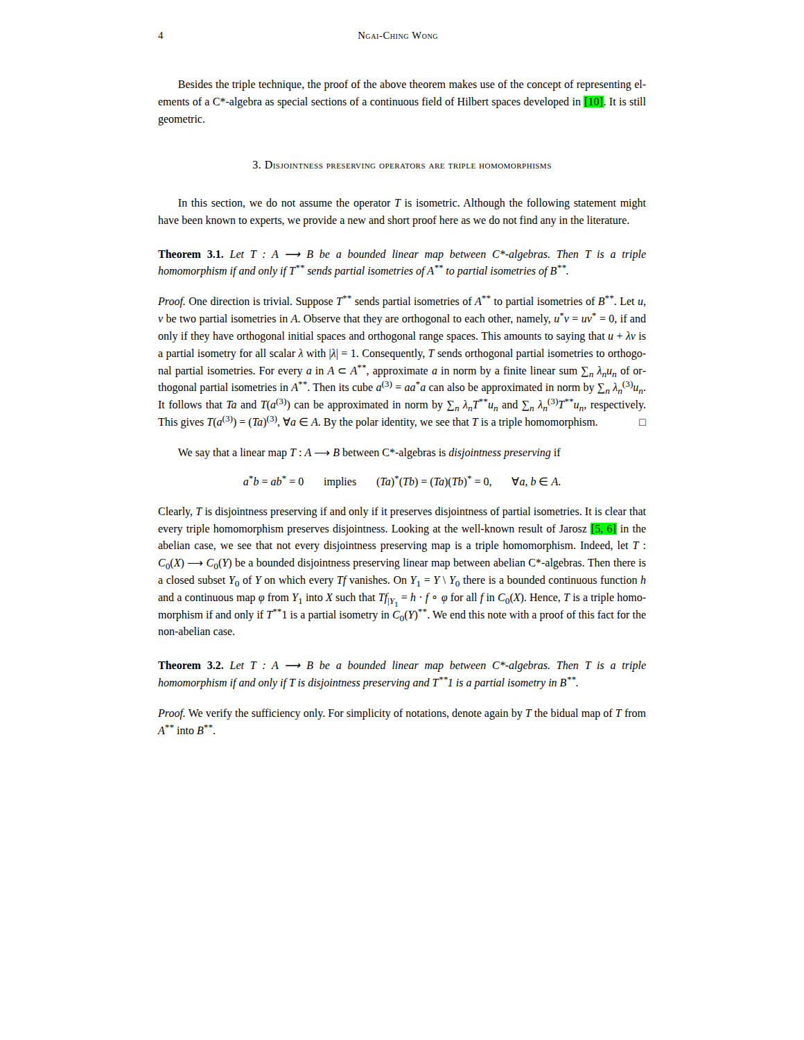4 Ngai-Ching Wong
Besides the triple technique, the proof of the above theorem makes use of the concept of representing elements of a C*-algebra as special sections of a continuous field of Hilbert spaces developed in [10]. It is still geometric.
3. Disjointness preserving operators are triple homomorphisms
In this section, we do not assume the operator T is isometric. Although the following statement might have been known to experts, we provide a new and short proof here as we do not find any in the literature.
Theorem 3.1. Let T : A ⟶ B be a bounded linear map between C*-algebras. Then T is a triple homomorphism if and only if T** sends partial isometries of A** to partial isometries of B**.
Proof. One direction is trivial. Suppose T** sends partial isometries of A** to partial isometries of B**. Let u, v be two partial isometries in A. Observe that they are orthogonal to each other, namely, u*v = uv* = 0, if and only if they have orthogonal initial spaces and orthogonal range spaces. This amounts to saying that u + λv is a partial isometry for all scalar λ with |λ| = 1. Consequently, T sends orthogonal partial isometries to orthogonal partial isometries. For every a in A ⊂ A**, approximate a in norm by a finite linear sum ∑n λnun of orthogonal partial isometries in A**. Then its cube a(3) = aa*a can also be approximated in norm by ∑n λn(3)un. It follows that Ta and T(a(3)) can be approximated in norm by ∑n λnT**un and ∑n λn(3)T**un, respectively. This gives T(a(3)) = (Ta)(3), ∀a ∈ A. By the polar identity, we see that T is a triple homomorphism. □
We say that a linear map T : A ⟶ B between C*-algebras is disjointness preserving if
a*b = ab* = 0 implies (Ta)*(Tb) = (Ta)(Tb)* = 0, ∀a, b ∈ A.
Clearly, T is disjointness preserving if and only if it preserves disjointness of partial isometries. It is clear that every triple homomorphism preserves disjointness. Looking at the well-known result of Jarosz [5, 6] in the abelian case, we see that not every disjointness preserving map is a triple homomorphism. Indeed, let T : C0(X) ⟶ C0(Y) be a bounded disjointness preserving linear map between abelian C*-algebras. Then there is a closed subset Y0 of Y on which every Tf vanishes. On Y1 = Y \ Y0 there is a bounded continuous function h and a continuous map φ from Y1 into X such that Tf|Y1 = h · f ∘ φ for all f in C0(X). Hence, T is a triple homomorphism if and only if T**1 is a partial isometry in C0(Y)**. We end this note with a proof of this fact for the non-abelian case.
Theorem 3.2. Let T : A ⟶ B be a bounded linear map between C*-algebras. Then T is a triple homomorphism if and only if T is disjointness preserving and T**1 is a partial isometry in B**.
Proof. We verify the sufficiency only. For simplicity of notations, denote again by T the bidual map of T from A** into B**.